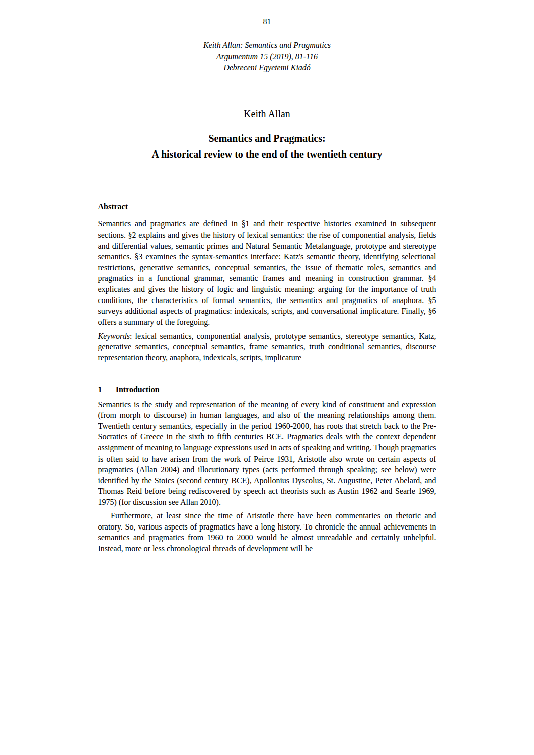81
Keith Allan: Semantics and Pragmatics
Argumentum 15 (2019), 81-116
Debreceni Egyetemi Kiadó
Keith Allan
Semantics and Pragmatics:
A historical review to the end of the twentieth century
Abstract
Semantics and pragmatics are defined in §1 and their respective histories examined in subsequent sections. §2 explains and gives the history of lexical semantics: the rise of componential analysis, fields and differential values, semantic primes and Natural Semantic Metalanguage, prototype and stereotype semantics. §3 examines the syntax-semantics interface: Katz's semantic theory, identifying selectional restrictions, generative semantics, conceptual semantics, the issue of thematic roles, semantics and pragmatics in a functional grammar, semantic frames and meaning in construction grammar. §4 explicates and gives the history of logic and linguistic meaning: arguing for the importance of truth conditions, the characteristics of formal semantics, the semantics and pragmatics of anaphora. §5 surveys additional aspects of pragmatics: indexicals, scripts, and conversational implicature. Finally, §6 offers a summary of the foregoing.
Keywords: lexical semantics, componential analysis, prototype semantics, stereotype semantics, Katz, generative semantics, conceptual semantics, frame semantics, truth conditional semantics, discourse representation theory, anaphora, indexicals, scripts, implicature
1 Introduction
Semantics is the study and representation of the meaning of every kind of constituent and expression (from morph to discourse) in human languages, and also of the meaning relationships among them. Twentieth century semantics, especially in the period 1960-2000, has roots that stretch back to the Pre-Socratics of Greece in the sixth to fifth centuries BCE. Pragmatics deals with the context dependent assignment of meaning to language expressions used in acts of speaking and writing. Though pragmatics is often said to have arisen from the work of Peirce 1931, Aristotle also wrote on certain aspects of pragmatics (Allan 2004) and illocutionary types (acts performed through speaking; see below) were identified by the Stoics (second century BCE), Apollonius Dyscolus, St. Augustine, Peter Abelard, and Thomas Reid before being rediscovered by speech act theorists such as Austin 1962 and Searle 1969, 1975) (for discussion see Allan 2010).
Furthermore, at least since the time of Aristotle there have been commentaries on rhetoric and oratory. So, various aspects of pragmatics have a long history. To chronicle the annual achievements in semantics and pragmatics from 1960 to 2000 would be almost unreadable and certainly unhelpful. Instead, more or less chronological threads of development will be